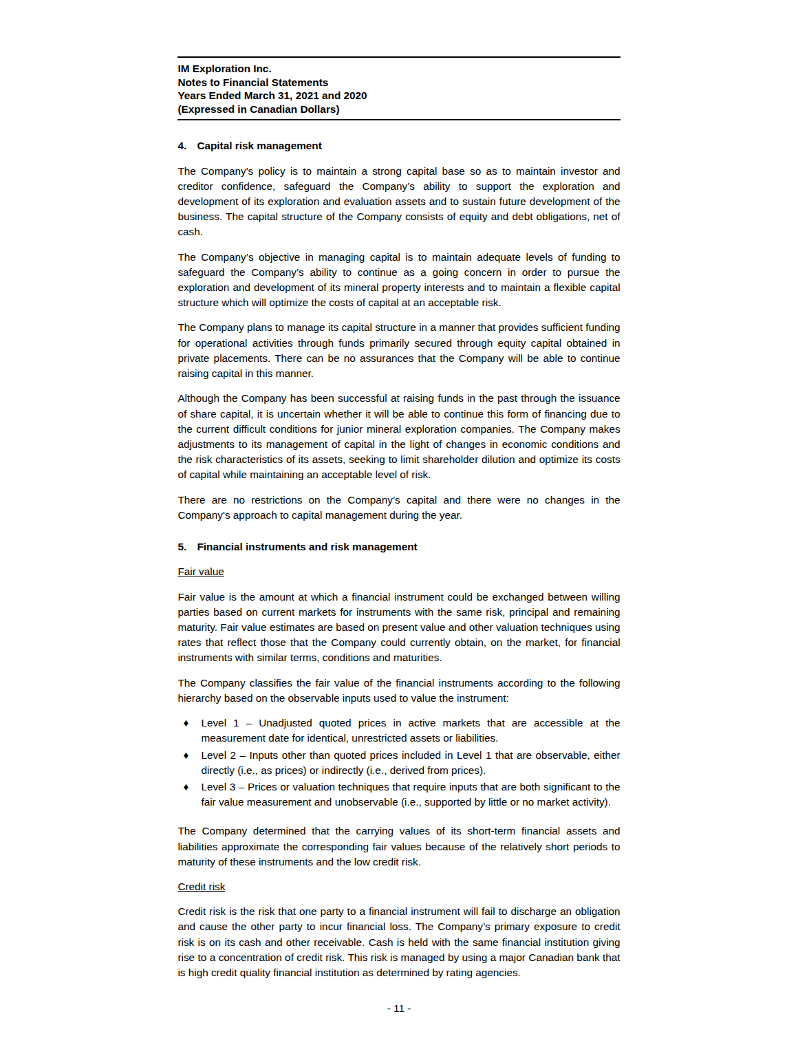IM Exploration Inc.
Notes to Financial Statements
Years Ended March 31, 2021 and 2020
(Expressed in Canadian Dollars)
4. Capital risk management
The Company's policy is to maintain a strong capital base so as to maintain investor and creditor confidence, safeguard the Company’s ability to support the exploration and development of its exploration and evaluation assets and to sustain future development of the business. The capital structure of the Company consists of equity and debt obligations, net of cash.
The Company’s objective in managing capital is to maintain adequate levels of funding to safeguard the Company’s ability to continue as a going concern in order to pursue the exploration and development of its mineral property interests and to maintain a flexible capital structure which will optimize the costs of capital at an acceptable risk.
The Company plans to manage its capital structure in a manner that provides sufficient funding for operational activities through funds primarily secured through equity capital obtained in private placements. There can be no assurances that the Company will be able to continue raising capital in this manner.
Although the Company has been successful at raising funds in the past through the issuance of share capital, it is uncertain whether it will be able to continue this form of financing due to the current difficult conditions for junior mineral exploration companies. The Company makes adjustments to its management of capital in the light of changes in economic conditions and the risk characteristics of its assets, seeking to limit shareholder dilution and optimize its costs of capital while maintaining an acceptable level of risk.
There are no restrictions on the Company’s capital and there were no changes in the Company's approach to capital management during the year.
5. Financial instruments and risk management
Fair value
Fair value is the amount at which a financial instrument could be exchanged between willing parties based on current markets for instruments with the same risk, principal and remaining maturity. Fair value estimates are based on present value and other valuation techniques using rates that reflect those that the Company could currently obtain, on the market, for financial instruments with similar terms, conditions and maturities.
The Company classifies the fair value of the financial instruments according to the following hierarchy based on the observable inputs used to value the instrument:
Level 1 – Unadjusted quoted prices in active markets that are accessible at the measurement date for identical, unrestricted assets or liabilities.
Level 2 – Inputs other than quoted prices included in Level 1 that are observable, either directly (i.e., as prices) or indirectly (i.e., derived from prices).
Level 3 – Prices or valuation techniques that require inputs that are both significant to the fair value measurement and unobservable (i.e., supported by little or no market activity).
The Company determined that the carrying values of its short-term financial assets and liabilities approximate the corresponding fair values because of the relatively short periods to maturity of these instruments and the low credit risk.
Credit risk
Credit risk is the risk that one party to a financial instrument will fail to discharge an obligation and cause the other party to incur financial loss. The Company’s primary exposure to credit risk is on its cash and other receivable. Cash is held with the same financial institution giving rise to a concentration of credit risk. This risk is managed by using a major Canadian bank that is high credit quality financial institution as determined by rating agencies.
- 11 -